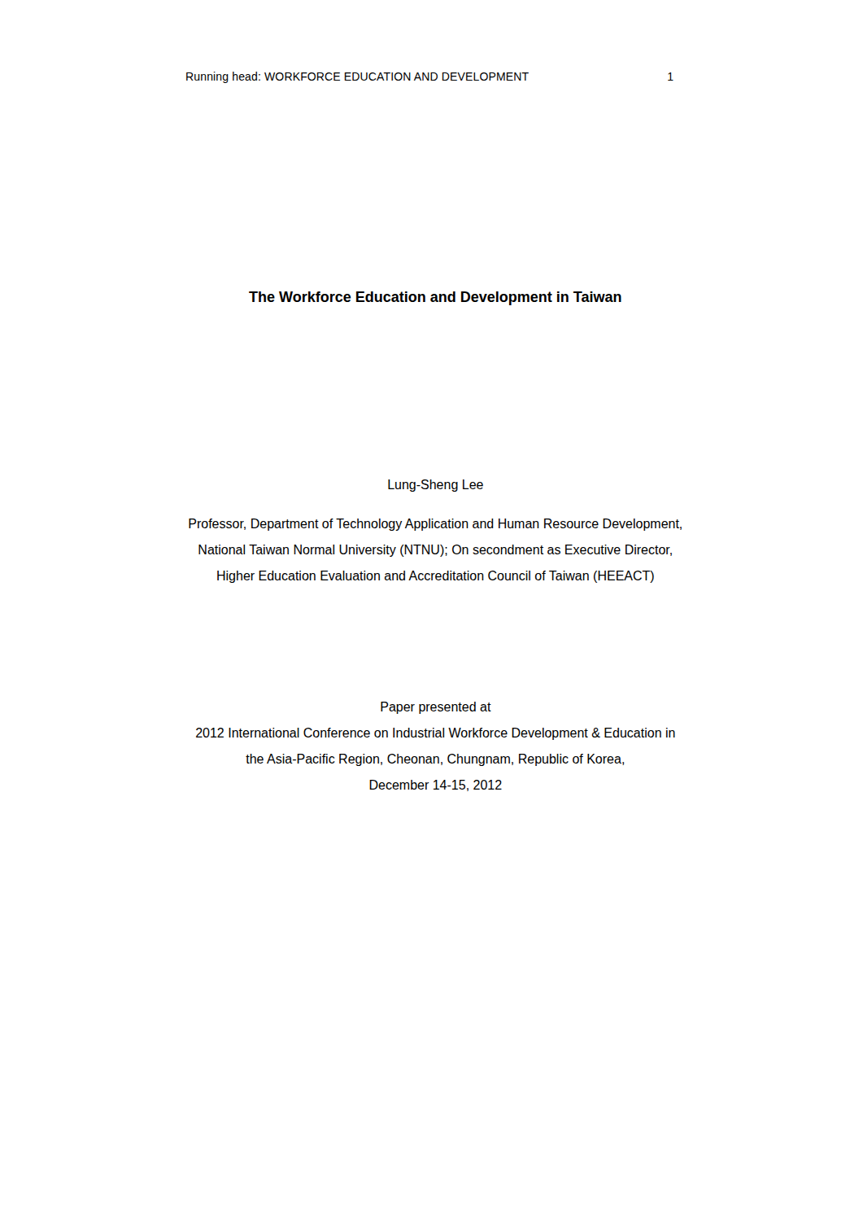Running head: WORKFORCE EDUCATION AND DEVELOPMENT 1
The Workforce Education and Development in Taiwan
Lung-Sheng Lee
Professor, Department of Technology Application and Human Resource Development, National Taiwan Normal University (NTNU); On secondment as Executive Director, Higher Education Evaluation and Accreditation Council of Taiwan (HEEACT)
Paper presented at
2012 International Conference on Industrial Workforce Development & Education in the Asia-Pacific Region, Cheonan, Chungnam, Republic of Korea,
December 14-15, 2012